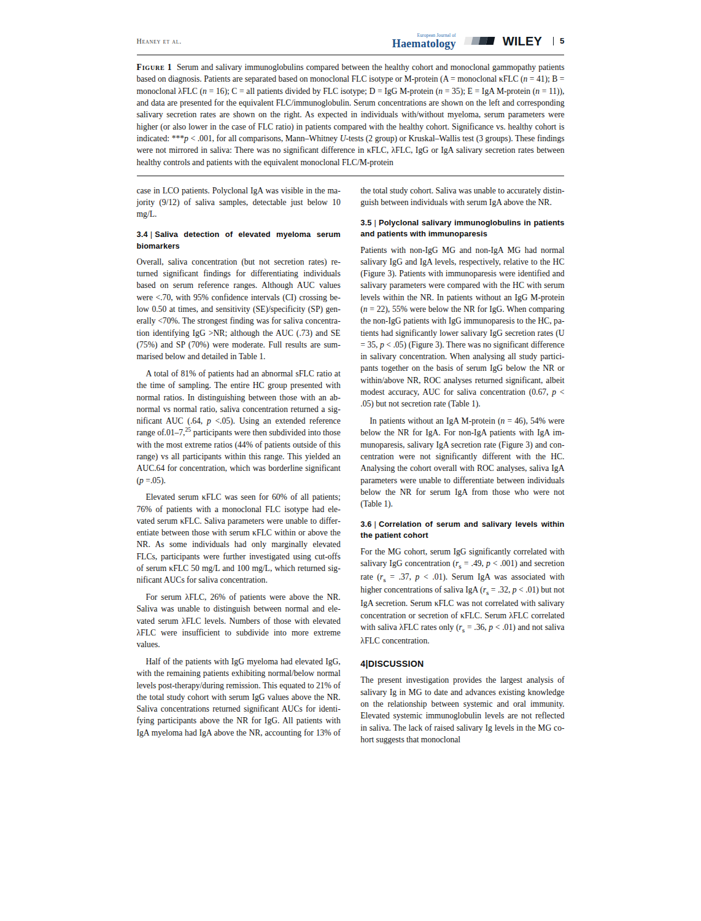Heaney et al.
European Journal of Haematology
WILEY 5
Figure 1 Serum and salivary immunoglobulins compared between the healthy cohort and monoclonal gammopathy patients based on diagnosis. Patients are separated based on monoclonal FLC isotype or M-protein (A = monoclonal κFLC (n = 41); B = monoclonal λFLC (n = 16); C = all patients divided by FLC isotype; D = IgG M-protein (n = 35); E = IgA M-protein (n = 11)), and data are presented for the equivalent FLC/immunoglobulin. Serum concentrations are shown on the left and corresponding salivary secretion rates are shown on the right. As expected in individuals with/without myeloma, serum parameters were higher (or also lower in the case of FLC ratio) in patients compared with the healthy cohort. Significance vs. healthy cohort is indicated: ***p < .001, for all comparisons, Mann–Whitney U-tests (2 group) or Kruskal–Wallis test (3 groups). These findings were not mirrored in saliva: There was no significant difference in κFLC, λFLC, IgG or IgA salivary secretion rates between healthy controls and patients with the equivalent monoclonal FLC/M-protein
case in LCO patients. Polyclonal IgA was visible in the majority (9/12) of saliva samples, detectable just below 10 mg/L.
3.4|Saliva detection of elevated myeloma serum biomarkers
Overall, saliva concentration (but not secretion rates) returned significant findings for differentiating individuals based on serum reference ranges. Although AUC values were <.70, with 95% confidence intervals (CI) crossing below 0.50 at times, and sensitivity (SE)/specificity (SP) generally <70%. The strongest finding was for saliva concentration identifying IgG >NR; although the AUC (.73) and SE (75%) and SP (70%) were moderate. Full results are summarised below and detailed in Table 1.
A total of 81% of patients had an abnormal sFLC ratio at the time of sampling. The entire HC group presented with normal ratios. In distinguishing between those with an abnormal vs normal ratio, saliva concentration returned a significant AUC (.64, p <.05). Using an extended reference range of.01–7,25 participants were then subdivided into those with the most extreme ratios (44% of patients outside of this range) vs all participants within this range. This yielded an AUC.64 for concentration, which was borderline significant (p =.05).
Elevated serum κFLC was seen for 60% of all patients; 76% of patients with a monoclonal FLC isotype had elevated serum κFLC. Saliva parameters were unable to differentiate between those with serum κFLC within or above the NR. As some individuals had only marginally elevated FLCs, participants were further investigated using cut-offs of serum κFLC 50 mg/L and 100 mg/L, which returned significant AUCs for saliva concentration.
For serum λFLC, 26% of patients were above the NR. Saliva was unable to distinguish between normal and elevated serum λFLC levels. Numbers of those with elevated λFLC were insufficient to subdivide into more extreme values.
Half of the patients with IgG myeloma had elevated IgG, with the remaining patients exhibiting normal/below normal levels post-therapy/during remission. This equated to 21% of the total study cohort with serum IgG values above the NR. Saliva concentrations returned significant AUCs for identifying participants above the NR for IgG. All patients with IgA myeloma had IgA above the NR, accounting for 13% of the total study cohort. Saliva was unable to accurately distinguish between individuals with serum IgA above the NR.
3.5|Polyclonal salivary immunoglobulins in patients and patients with immunoparesis
Patients with non-IgG MG and non-IgA MG had normal salivary IgG and IgA levels, respectively, relative to the HC (Figure 3). Patients with immunoparesis were identified and salivary parameters were compared with the HC with serum levels within the NR. In patients without an IgG M-protein (n = 22), 55% were below the NR for IgG. When comparing the non-IgG patients with IgG immunoparesis to the HC, patients had significantly lower salivary IgG secretion rates (U = 35, p < .05) (Figure 3). There was no significant difference in salivary concentration. When analysing all study participants together on the basis of serum IgG below the NR or within/above NR, ROC analyses returned significant, albeit modest accuracy, AUC for saliva concentration (0.67, p < .05) but not secretion rate (Table 1).
In patients without an IgA M-protein (n = 46), 54% were below the NR for IgA. For non-IgA patients with IgA immunoparesis, salivary IgA secretion rate (Figure 3) and concentration were not significantly different with the HC. Analysing the cohort overall with ROC analyses, saliva IgA parameters were unable to differentiate between individuals below the NR for serum IgA from those who were not (Table 1).
3.6|Correlation of serum and salivary levels within the patient cohort
For the MG cohort, serum IgG significantly correlated with salivary IgG concentration (rs = .49, p < .001) and secretion rate (rs = .37, p < .01). Serum IgA was associated with higher concentrations of saliva IgA (rs = .32, p < .01) but not IgA secretion. Serum κFLC was not correlated with salivary concentration or secretion of κFLC. Serum λFLC correlated with saliva λFLC rates only (rs = .36, p < .01) and not saliva λFLC concentration.
4|DISCUSSION
The present investigation provides the largest analysis of salivary Ig in MG to date and advances existing knowledge on the relationship between systemic and oral immunity. Elevated systemic immunoglobulin levels are not reflected in saliva. The lack of raised salivary Ig levels in the MG cohort suggests that monoclonal